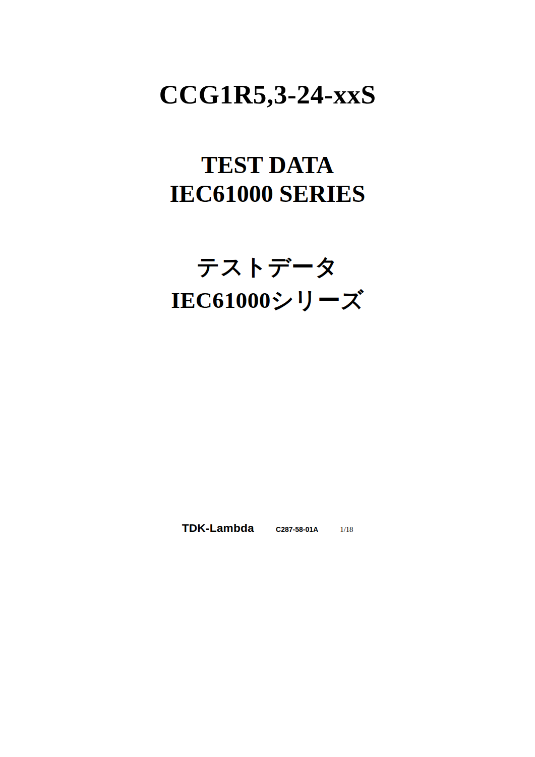CCG1R5,3-24-xxS
TEST DATA
IEC61000 SERIES
テストデータ
IEC61000シリーズ
TDK-Lambda C287-58-01A 1/18